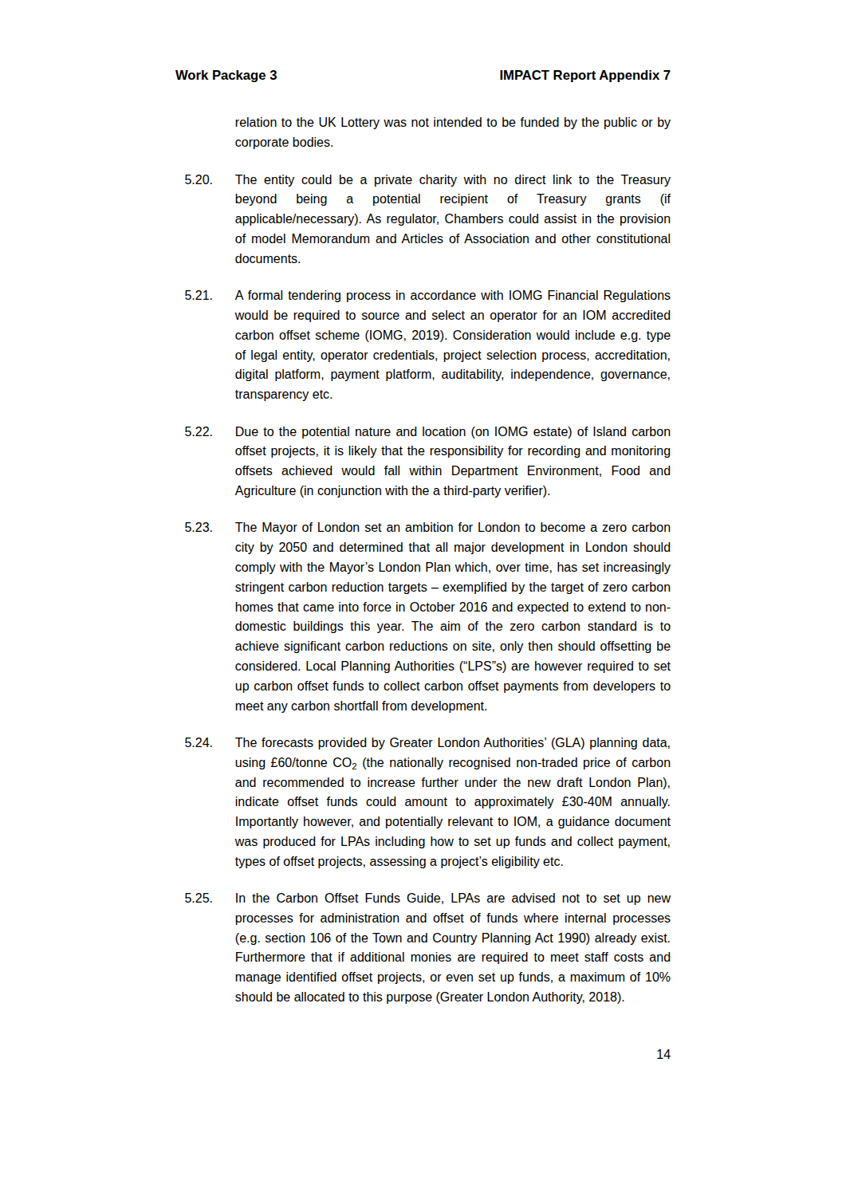Work Package 3 IMPACT Report Appendix 7
relation to the UK Lottery was not intended to be funded by the public or by corporate bodies.
5.20. The entity could be a private charity with no direct link to the Treasury beyond being a potential recipient of Treasury grants (if applicable/necessary). As regulator, Chambers could assist in the provision of model Memorandum and Articles of Association and other constitutional documents.
5.21. A formal tendering process in accordance with IOMG Financial Regulations would be required to source and select an operator for an IOM accredited carbon offset scheme (IOMG, 2019). Consideration would include e.g. type of legal entity, operator credentials, project selection process, accreditation, digital platform, payment platform, auditability, independence, governance, transparency etc.
5.22. Due to the potential nature and location (on IOMG estate) of Island carbon offset projects, it is likely that the responsibility for recording and monitoring offsets achieved would fall within Department Environment, Food and Agriculture (in conjunction with the a third-party verifier).
5.23. The Mayor of London set an ambition for London to become a zero carbon city by 2050 and determined that all major development in London should comply with the Mayor’s London Plan which, over time, has set increasingly stringent carbon reduction targets – exemplified by the target of zero carbon homes that came into force in October 2016 and expected to extend to non-domestic buildings this year. The aim of the zero carbon standard is to achieve significant carbon reductions on site, only then should offsetting be considered. Local Planning Authorities (“LPS”s) are however required to set up carbon offset funds to collect carbon offset payments from developers to meet any carbon shortfall from development.
5.24. The forecasts provided by Greater London Authorities’ (GLA) planning data, using £60/tonne CO2 (the nationally recognised non-traded price of carbon and recommended to increase further under the new draft London Plan), indicate offset funds could amount to approximately £30-40M annually. Importantly however, and potentially relevant to IOM, a guidance document was produced for LPAs including how to set up funds and collect payment, types of offset projects, assessing a project’s eligibility etc.
5.25. In the Carbon Offset Funds Guide, LPAs are advised not to set up new processes for administration and offset of funds where internal processes (e.g. section 106 of the Town and Country Planning Act 1990) already exist. Furthermore that if additional monies are required to meet staff costs and manage identified offset projects, or even set up funds, a maximum of 10% should be allocated to this purpose (Greater London Authority, 2018).
14